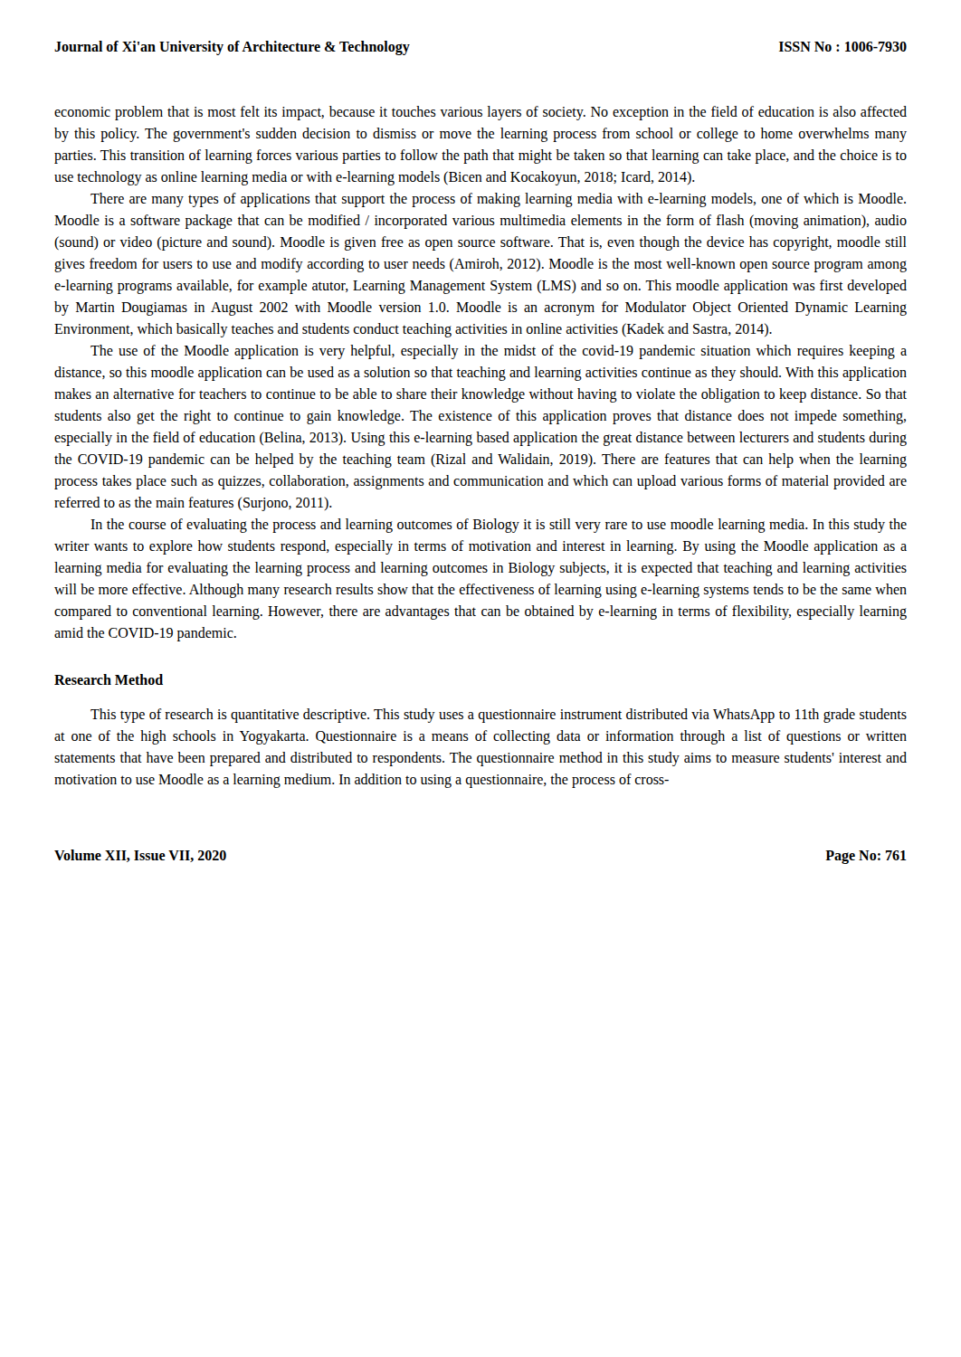Journal of Xi'an University of Architecture & Technology ISSN No : 1006-7930
economic problem that is most felt its impact, because it touches various layers of society. No exception in the field of education is also affected by this policy. The government's sudden decision to dismiss or move the learning process from school or college to home overwhelms many parties. This transition of learning forces various parties to follow the path that might be taken so that learning can take place, and the choice is to use technology as online learning media or with e-learning models (Bicen and Kocakoyun, 2018; Icard, 2014).
There are many types of applications that support the process of making learning media with e-learning models, one of which is Moodle. Moodle is a software package that can be modified / incorporated various multimedia elements in the form of flash (moving animation), audio (sound) or video (picture and sound). Moodle is given free as open source software. That is, even though the device has copyright, moodle still gives freedom for users to use and modify according to user needs (Amiroh, 2012). Moodle is the most well-known open source program among e-learning programs available, for example atutor, Learning Management System (LMS) and so on. This moodle application was first developed by Martin Dougiamas in August 2002 with Moodle version 1.0. Moodle is an acronym for Modulator Object Oriented Dynamic Learning Environment, which basically teaches and students conduct teaching activities in online activities (Kadek and Sastra, 2014).
The use of the Moodle application is very helpful, especially in the midst of the covid-19 pandemic situation which requires keeping a distance, so this moodle application can be used as a solution so that teaching and learning activities continue as they should. With this application makes an alternative for teachers to continue to be able to share their knowledge without having to violate the obligation to keep distance. So that students also get the right to continue to gain knowledge. The existence of this application proves that distance does not impede something, especially in the field of education (Belina, 2013). Using this e-learning based application the great distance between lecturers and students during the COVID-19 pandemic can be helped by the teaching team (Rizal and Walidain, 2019). There are features that can help when the learning process takes place such as quizzes, collaboration, assignments and communication and which can upload various forms of material provided are referred to as the main features (Surjono, 2011).
In the course of evaluating the process and learning outcomes of Biology it is still very rare to use moodle learning media. In this study the writer wants to explore how students respond, especially in terms of motivation and interest in learning. By using the Moodle application as a learning media for evaluating the learning process and learning outcomes in Biology subjects, it is expected that teaching and learning activities will be more effective. Although many research results show that the effectiveness of learning using e-learning systems tends to be the same when compared to conventional learning. However, there are advantages that can be obtained by e-learning in terms of flexibility, especially learning amid the COVID-19 pandemic.
Research Method
This type of research is quantitative descriptive. This study uses a questionnaire instrument distributed via WhatsApp to 11th grade students at one of the high schools in Yogyakarta. Questionnaire is a means of collecting data or information through a list of questions or written statements that have been prepared and distributed to respondents. The questionnaire method in this study aims to measure students' interest and motivation to use Moodle as a learning medium. In addition to using a questionnaire, the process of cross-
Volume XII, Issue VII, 2020 Page No: 761